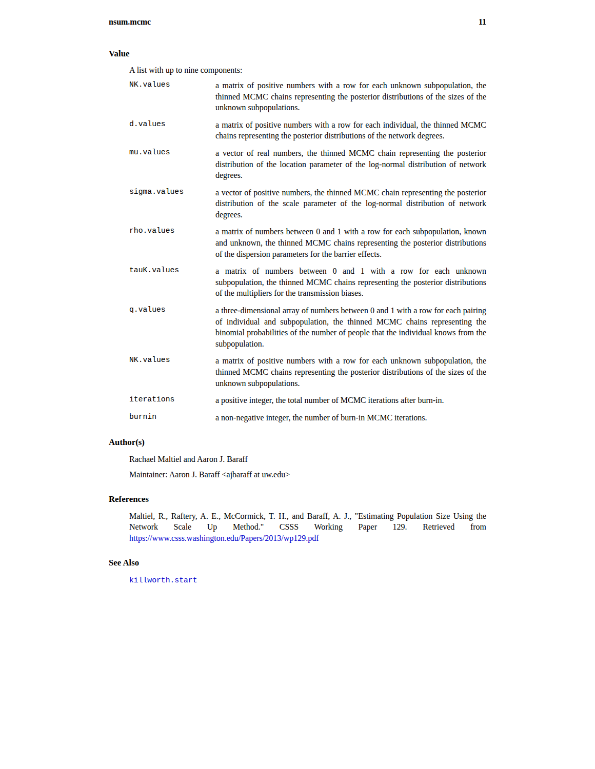nsum.mcmc 11
Value
A list with up to nine components:
NK.values
a matrix of positive numbers with a row for each unknown subpopulation, the thinned MCMC chains representing the posterior distributions of the sizes of the unknown subpopulations.
d.values
a matrix of positive numbers with a row for each individual, the thinned MCMC chains representing the posterior distributions of the network degrees.
mu.values
a vector of real numbers, the thinned MCMC chain representing the posterior distribution of the location parameter of the log-normal distribution of network degrees.
sigma.values
a vector of positive numbers, the thinned MCMC chain representing the posterior distribution of the scale parameter of the log-normal distribution of network degrees.
rho.values
a matrix of numbers between 0 and 1 with a row for each subpopulation, known and unknown, the thinned MCMC chains representing the posterior distributions of the dispersion parameters for the barrier effects.
tauK.values
a matrix of numbers between 0 and 1 with a row for each unknown subpopulation, the thinned MCMC chains representing the posterior distributions of the multipliers for the transmission biases.
q.values
a three-dimensional array of numbers between 0 and 1 with a row for each pairing of individual and subpopulation, the thinned MCMC chains representing the binomial probabilities of the number of people that the individual knows from the subpopulation.
NK.values
a matrix of positive numbers with a row for each unknown subpopulation, the thinned MCMC chains representing the posterior distributions of the sizes of the unknown subpopulations.
iterations
a positive integer, the total number of MCMC iterations after burn-in.
burnin
a non-negative integer, the number of burn-in MCMC iterations.
Author(s)
Rachael Maltiel and Aaron J. Baraff
Maintainer: Aaron J. Baraff <ajbaraff at uw.edu>
References
Maltiel, R., Raftery, A. E., McCormick, T. H., and Baraff, A. J., "Estimating Population Size Using the Network Scale Up Method." CSSS Working Paper 129. Retrieved from https://www.csss.washington.edu/Papers/2013/wp129.pdf
See Also
killworth.start